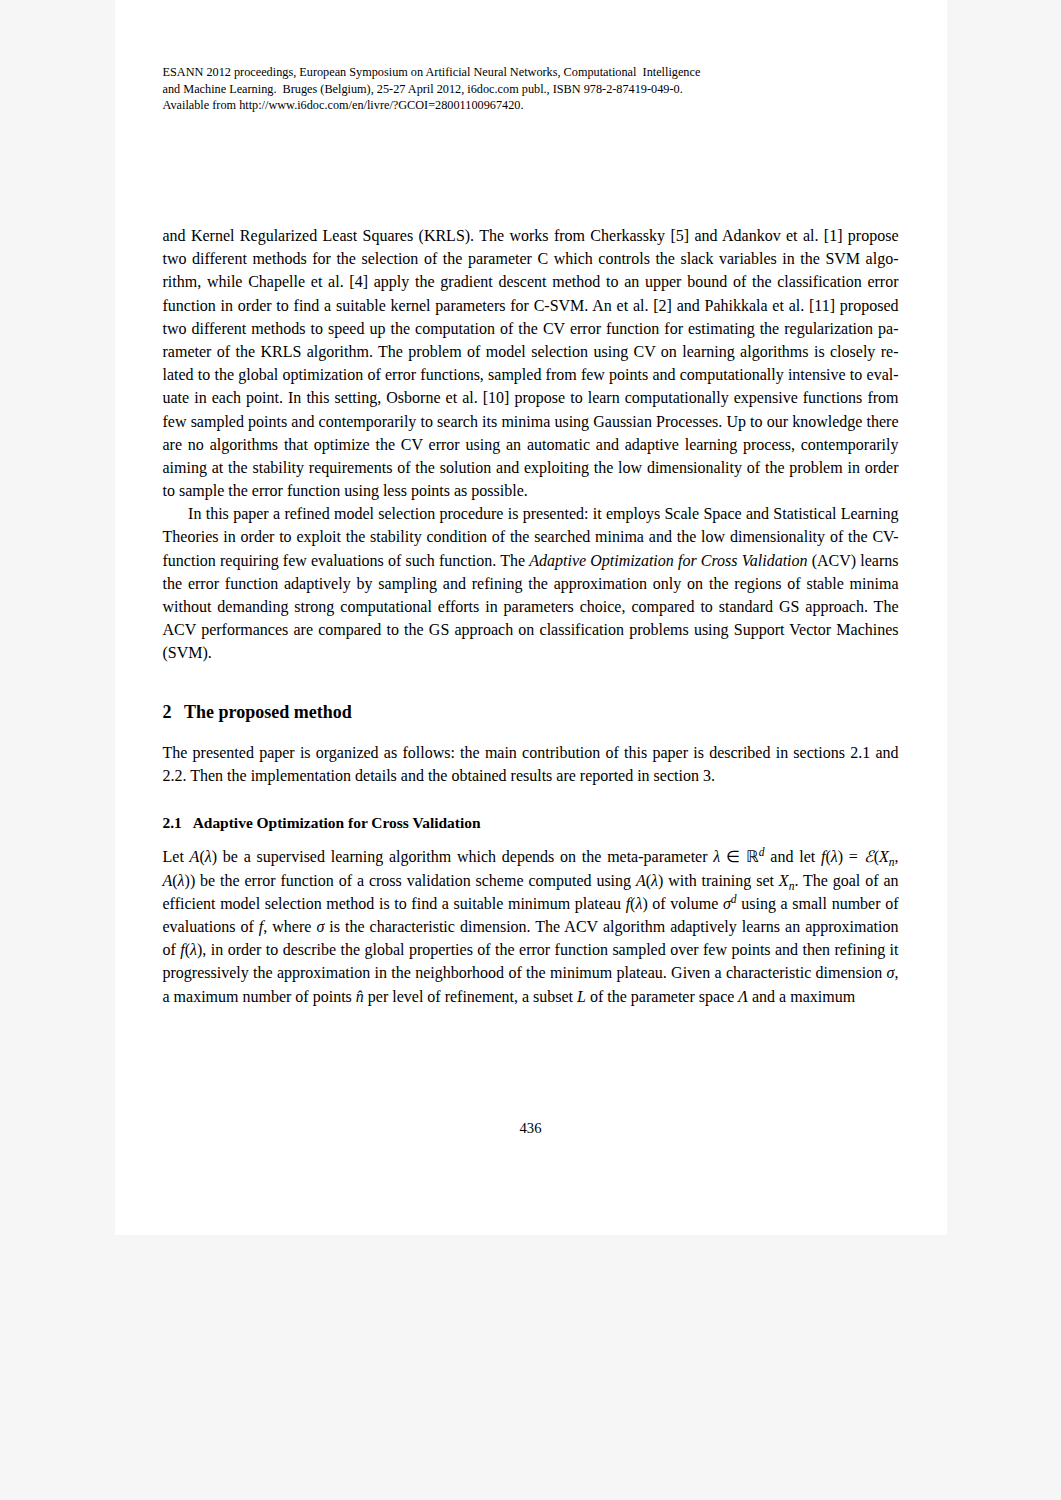ESANN 2012 proceedings, European Symposium on Artificial Neural Networks, Computational Intelligence
and Machine Learning. Bruges (Belgium), 25-27 April 2012, i6doc.com publ., ISBN 978-2-87419-049-0.
Available from http://www.i6doc.com/en/livre/?GCOI=28001100967420.
and Kernel Regularized Least Squares (KRLS). The works from Cherkassky [5] and Adankov et al. [1] propose two different methods for the selection of the parameter C which controls the slack variables in the SVM algorithm, while Chapelle et al. [4] apply the gradient descent method to an upper bound of the classification error function in order to find a suitable kernel parameters for C-SVM. An et al. [2] and Pahikkala et al. [11] proposed two different methods to speed up the computation of the CV error function for estimating the regularization parameter of the KRLS algorithm. The problem of model selection using CV on learning algorithms is closely related to the global optimization of error functions, sampled from few points and computationally intensive to evaluate in each point. In this setting, Osborne et al. [10] propose to learn computationally expensive functions from few sampled points and contemporarily to search its minima using Gaussian Processes. Up to our knowledge there are no algorithms that optimize the CV error using an automatic and adaptive learning process, contemporarily aiming at the stability requirements of the solution and exploiting the low dimensionality of the problem in order to sample the error function using less points as possible.
In this paper a refined model selection procedure is presented: it employs Scale Space and Statistical Learning Theories in order to exploit the stability condition of the searched minima and the low dimensionality of the CV-function requiring few evaluations of such function. The Adaptive Optimization for Cross Validation (ACV) learns the error function adaptively by sampling and refining the approximation only on the regions of stable minima without demanding strong computational efforts in parameters choice, compared to standard GS approach. The ACV performances are compared to the GS approach on classification problems using Support Vector Machines (SVM).
2 The proposed method
The presented paper is organized as follows: the main contribution of this paper is described in sections 2.1 and 2.2. Then the implementation details and the obtained results are reported in section 3.
2.1 Adaptive Optimization for Cross Validation
Let A(λ) be a supervised learning algorithm which depends on the meta-parameter λ ∈ ℝd and let f(λ) = ℰ(Xn, A(λ)) be the error function of a cross validation scheme computed using A(λ) with training set Xn. The goal of an efficient model selection method is to find a suitable minimum plateau f(λ) of volume σd using a small number of evaluations of f, where σ is the characteristic dimension. The ACV algorithm adaptively learns an approximation of f(λ), in order to describe the global properties of the error function sampled over few points and then refining it progressively the approximation in the neighborhood of the minimum plateau. Given a characteristic dimension σ, a maximum number of points n̂ per level of refinement, a subset L of the parameter space Λ and a maximum
436